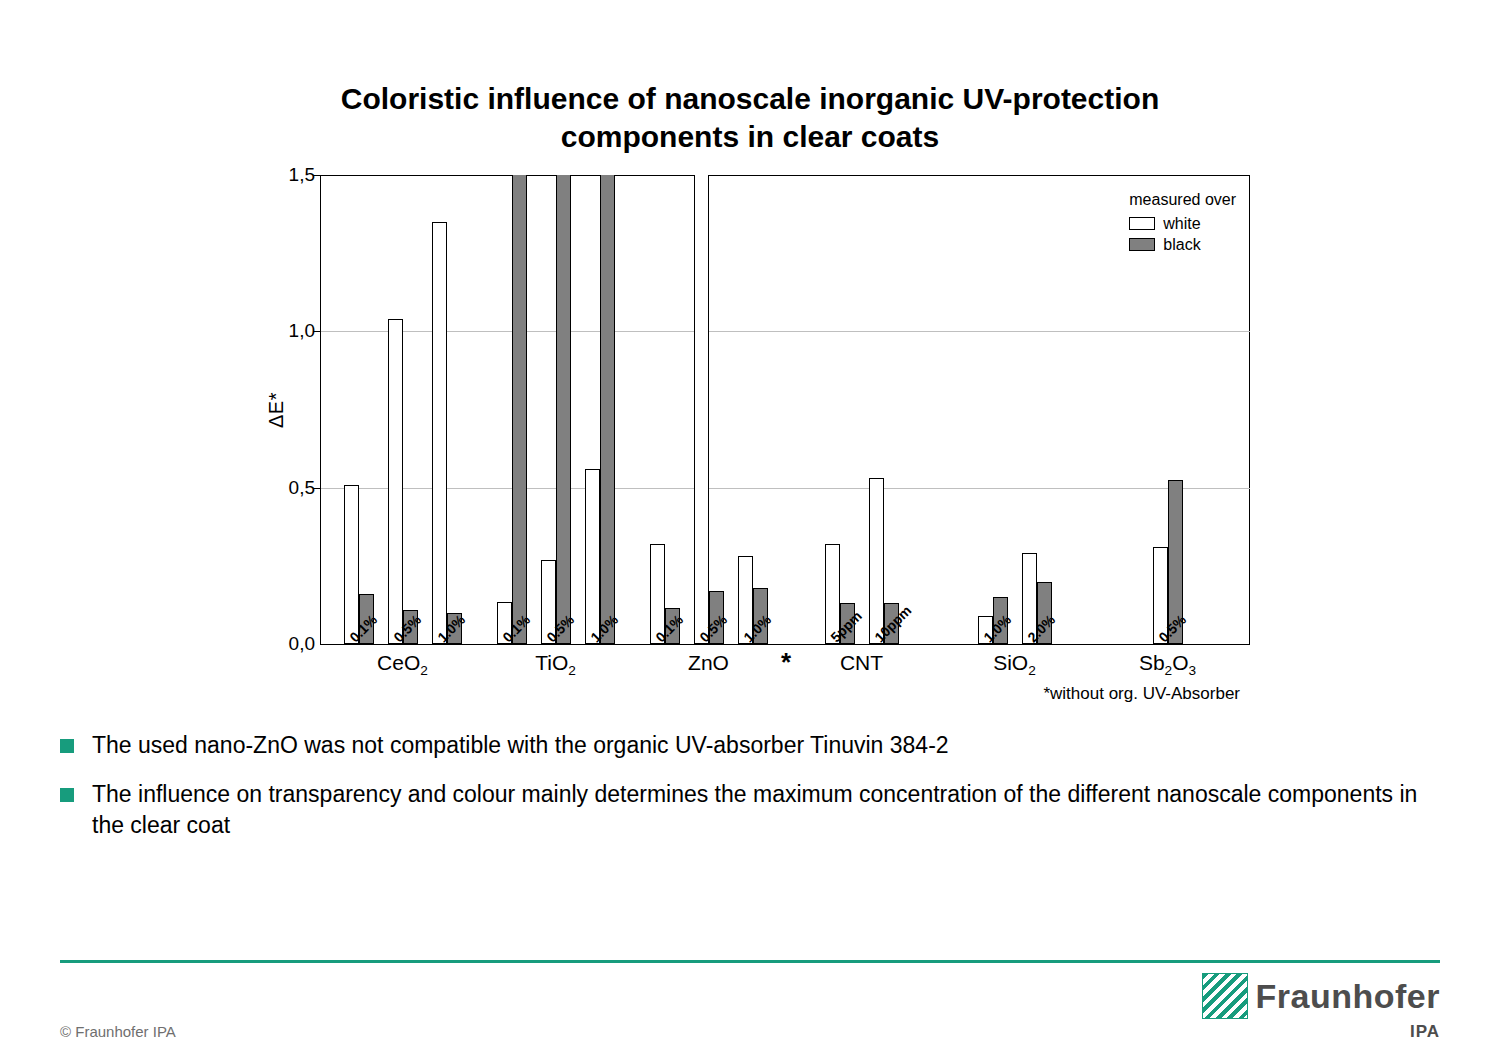Coloristic influence of nanoscale inorganic UV-protection
components in clear coats
ΔE*
1,5
1,0
0,5
0,0
measured over
white
black
0.1%
0.5%
1.0%
0.1%
0.5%
1.0%
0.1%
0.5%
1.0%
5ppm
10ppm
1.0%
2.0%
0.5%
CeO2
TiO2
ZnO*
CNT
SiO2
Sb2O3
*without org. UV-Absorber
The used nano-ZnO was not compatible with the organic UV-absorber Tinuvin 384-2
The influence on transparency and colour mainly determines the maximum concentration of the different nanoscale components in the clear coat
© Fraunhofer IPA
Fraunhofer
IPA